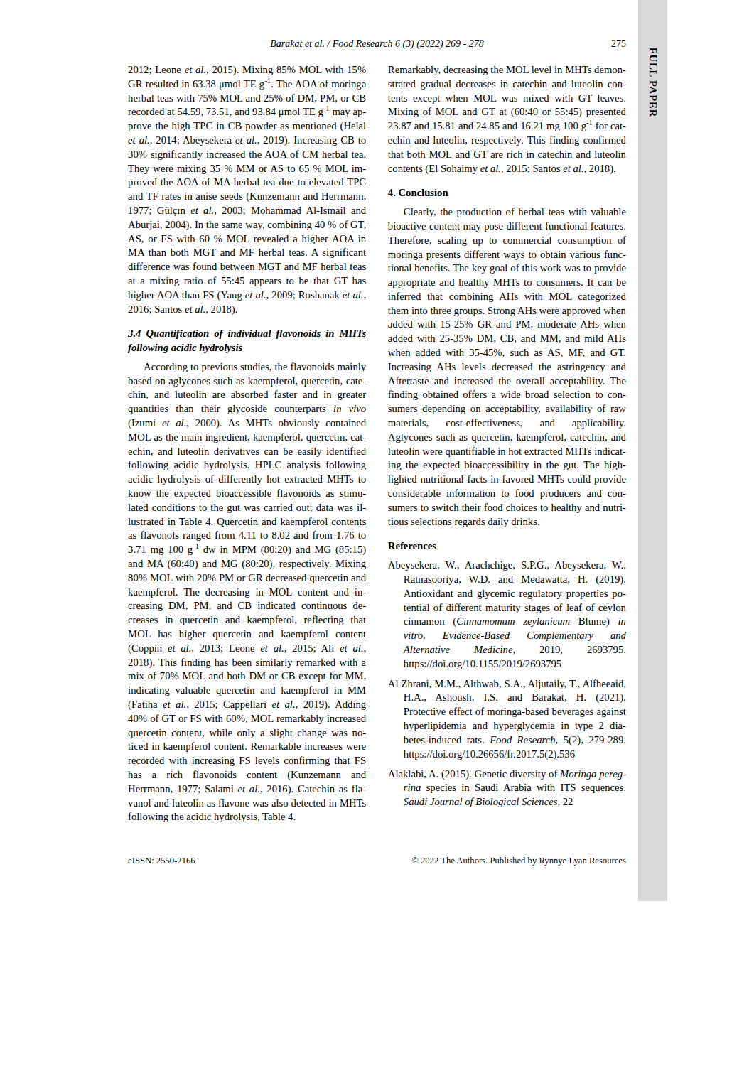FULL PAPER
Barakat et al. / Food Research 6 (3) (2022) 269 - 278
275
2012; Leone et al., 2015). Mixing 85% MOL with 15% GR resulted in 63.38 μmol TE g-1. The AOA of moringa herbal teas with 75% MOL and 25% of DM, PM, or CB recorded at 54.59, 73.51, and 93.84 μmol TE g-1 may approve the high TPC in CB powder as mentioned (Helal et al., 2014; Abeysekera et al., 2019). Increasing CB to 30% significantly increased the AOA of CM herbal tea. They were mixing 35 % MM or AS to 65 % MOL improved the AOA of MA herbal tea due to elevated TPC and TF rates in anise seeds (Kunzemann and Herrmann, 1977; Gülçın et al., 2003; Mohammad Al-Ismail and Aburjai, 2004). In the same way, combining 40 % of GT, AS, or FS with 60 % MOL revealed a higher AOA in MA than both MGT and MF herbal teas. A significant difference was found between MGT and MF herbal teas at a mixing ratio of 55:45 appears to be that GT has higher AOA than FS (Yang et al., 2009; Roshanak et al., 2016; Santos et al., 2018).
3.4 Quantification of individual flavonoids in MHTs following acidic hydrolysis
According to previous studies, the flavonoids mainly based on aglycones such as kaempferol, quercetin, catechin, and luteolin are absorbed faster and in greater quantities than their glycoside counterparts in vivo (Izumi et al., 2000). As MHTs obviously contained MOL as the main ingredient, kaempferol, quercetin, catechin, and luteolin derivatives can be easily identified following acidic hydrolysis. HPLC analysis following acidic hydrolysis of differently hot extracted MHTs to know the expected bioaccessible flavonoids as stimulated conditions to the gut was carried out; data was illustrated in Table 4. Quercetin and kaempferol contents as flavonols ranged from 4.11 to 8.02 and from 1.76 to 3.71 mg 100 g-1 dw in MPM (80:20) and MG (85:15) and MA (60:40) and MG (80:20), respectively. Mixing 80% MOL with 20% PM or GR decreased quercetin and kaempferol. The decreasing in MOL content and increasing DM, PM, and CB indicated continuous decreases in quercetin and kaempferol, reflecting that MOL has higher quercetin and kaempferol content (Coppin et al., 2013; Leone et al., 2015; Ali et al., 2018). This finding has been similarly remarked with a mix of 70% MOL and both DM or CB except for MM, indicating valuable quercetin and kaempferol in MM (Fatiha et al., 2015; Cappellari et al., 2019). Adding 40% of GT or FS with 60%, MOL remarkably increased quercetin content, while only a slight change was noticed in kaempferol content. Remarkable increases were recorded with increasing FS levels confirming that FS has a rich flavonoids content (Kunzemann and Herrmann, 1977; Salami et al., 2016). Catechin as flavanol and luteolin as flavone was also detected in MHTs following the acidic hydrolysis, Table 4.
Remarkably, decreasing the MOL level in MHTs demonstrated gradual decreases in catechin and luteolin contents except when MOL was mixed with GT leaves. Mixing of MOL and GT at (60:40 or 55:45) presented 23.87 and 15.81 and 24.85 and 16.21 mg 100 g-1 for catechin and luteolin, respectively. This finding confirmed that both MOL and GT are rich in catechin and luteolin contents (El Sohaimy et al., 2015; Santos et al., 2018).
4. Conclusion
Clearly, the production of herbal teas with valuable bioactive content may pose different functional features. Therefore, scaling up to commercial consumption of moringa presents different ways to obtain various functional benefits. The key goal of this work was to provide appropriate and healthy MHTs to consumers. It can be inferred that combining AHs with MOL categorized them into three groups. Strong AHs were approved when added with 15-25% GR and PM, moderate AHs when added with 25-35% DM, CB, and MM, and mild AHs when added with 35-45%, such as AS, MF, and GT. Increasing AHs levels decreased the astringency and Aftertaste and increased the overall acceptability. The finding obtained offers a wide broad selection to consumers depending on acceptability, availability of raw materials, cost-effectiveness, and applicability. Aglycones such as quercetin, kaempferol, catechin, and luteolin were quantifiable in hot extracted MHTs indicating the expected bioaccessibility in the gut. The highlighted nutritional facts in favored MHTs could provide considerable information to food producers and consumers to switch their food choices to healthy and nutritious selections regards daily drinks.
References
Abeysekera, W., Arachchige, S.P.G., Abeysekera, W., Ratnasooriya, W.D. and Medawatta, H. (2019). Antioxidant and glycemic regulatory properties potential of different maturity stages of leaf of ceylon cinnamon (Cinnamomum zeylanicum Blume) in vitro. Evidence-Based Complementary and Alternative Medicine, 2019, 2693795. https://doi.org/10.1155/2019/2693795
Al Zhrani, M.M., Althwab, S.A., Aljutaily, T., Alfheeaid, H.A., Ashoush, I.S. and Barakat, H. (2021). Protective effect of moringa-based beverages against hyperlipidemia and hyperglycemia in type 2 diabetes-induced rats. Food Research, 5(2), 279-289. https://doi.org/10.26656/fr.2017.5(2).536
Alaklabi, A. (2015). Genetic diversity of Moringa peregrina species in Saudi Arabia with ITS sequences. Saudi Journal of Biological Sciences, 22
eISSN: 2550-2166
© 2022 The Authors. Published by Rynnye Lyan Resources